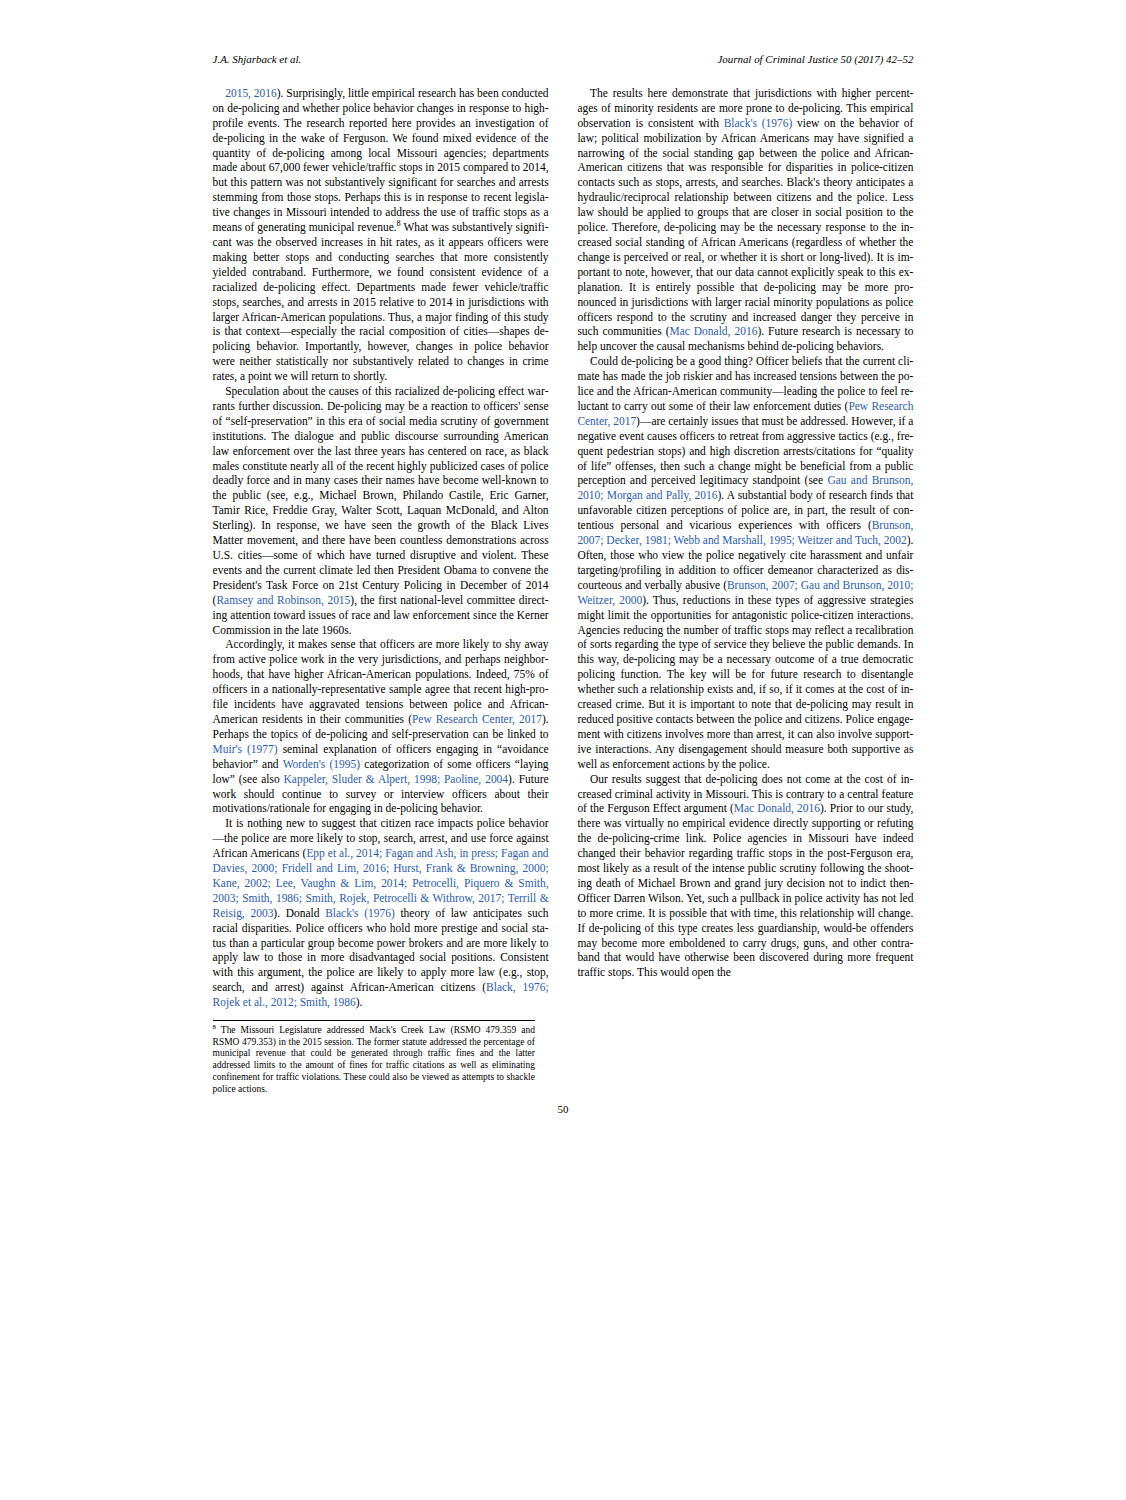J.A. Shjarback et al.
Journal of Criminal Justice 50 (2017) 42–52
2015, 2016). Surprisingly, little empirical research has been conducted on de-policing and whether police behavior changes in response to high-profile events. The research reported here provides an investigation of de-policing in the wake of Ferguson. We found mixed evidence of the quantity of de-policing among local Missouri agencies; departments made about 67,000 fewer vehicle/traffic stops in 2015 compared to 2014, but this pattern was not substantively significant for searches and arrests stemming from those stops. Perhaps this is in response to recent legislative changes in Missouri intended to address the use of traffic stops as a means of generating municipal revenue.8 What was substantively significant was the observed increases in hit rates, as it appears officers were making better stops and conducting searches that more consistently yielded contraband. Furthermore, we found consistent evidence of a racialized de-policing effect. Departments made fewer vehicle/traffic stops, searches, and arrests in 2015 relative to 2014 in jurisdictions with larger African-American populations. Thus, a major finding of this study is that context—especially the racial composition of cities—shapes de-policing behavior. Importantly, however, changes in police behavior were neither statistically nor substantively related to changes in crime rates, a point we will return to shortly.
Speculation about the causes of this racialized de-policing effect warrants further discussion. De-policing may be a reaction to officers' sense of “self-preservation” in this era of social media scrutiny of government institutions. The dialogue and public discourse surrounding American law enforcement over the last three years has centered on race, as black males constitute nearly all of the recent highly publicized cases of police deadly force and in many cases their names have become well-known to the public (see, e.g., Michael Brown, Philando Castile, Eric Garner, Tamir Rice, Freddie Gray, Walter Scott, Laquan McDonald, and Alton Sterling). In response, we have seen the growth of the Black Lives Matter movement, and there have been countless demonstrations across U.S. cities—some of which have turned disruptive and violent. These events and the current climate led then President Obama to convene the President's Task Force on 21st Century Policing in December of 2014 (Ramsey and Robinson, 2015), the first national-level committee directing attention toward issues of race and law enforcement since the Kerner Commission in the late 1960s.
Accordingly, it makes sense that officers are more likely to shy away from active police work in the very jurisdictions, and perhaps neighborhoods, that have higher African-American populations. Indeed, 75% of officers in a nationally-representative sample agree that recent high-profile incidents have aggravated tensions between police and African-American residents in their communities (Pew Research Center, 2017). Perhaps the topics of de-policing and self-preservation can be linked to Muir's (1977) seminal explanation of officers engaging in “avoidance behavior” and Worden's (1995) categorization of some officers “laying low” (see also Kappeler, Sluder & Alpert, 1998; Paoline, 2004). Future work should continue to survey or interview officers about their motivations/rationale for engaging in de-policing behavior.
It is nothing new to suggest that citizen race impacts police behavior—the police are more likely to stop, search, arrest, and use force against African Americans (Epp et al., 2014; Fagan and Ash, in press; Fagan and Davies, 2000; Fridell and Lim, 2016; Hurst, Frank & Browning, 2000; Kane, 2002; Lee, Vaughn & Lim, 2014; Petrocelli, Piquero & Smith, 2003; Smith, 1986; Smith, Rojek, Petrocelli & Withrow, 2017; Terrill & Reisig, 2003). Donald Black's (1976) theory of law anticipates such racial disparities. Police officers who hold more prestige and social status than a particular group become power brokers and are more likely to apply law to those in more disadvantaged social positions. Consistent with this argument, the police are likely to apply more law (e.g., stop, search, and arrest) against African-American citizens (Black, 1976; Rojek et al., 2012; Smith, 1986).
The results here demonstrate that jurisdictions with higher percentages of minority residents are more prone to de-policing. This empirical observation is consistent with Black's (1976) view on the behavior of law; political mobilization by African Americans may have signified a narrowing of the social standing gap between the police and African-American citizens that was responsible for disparities in police-citizen contacts such as stops, arrests, and searches. Black's theory anticipates a hydraulic/reciprocal relationship between citizens and the police. Less law should be applied to groups that are closer in social position to the police. Therefore, de-policing may be the necessary response to the increased social standing of African Americans (regardless of whether the change is perceived or real, or whether it is short or long-lived). It is important to note, however, that our data cannot explicitly speak to this explanation. It is entirely possible that de-policing may be more pronounced in jurisdictions with larger racial minority populations as police officers respond to the scrutiny and increased danger they perceive in such communities (Mac Donald, 2016). Future research is necessary to help uncover the causal mechanisms behind de-policing behaviors.
Could de-policing be a good thing? Officer beliefs that the current climate has made the job riskier and has increased tensions between the police and the African-American community—leading the police to feel reluctant to carry out some of their law enforcement duties (Pew Research Center, 2017)—are certainly issues that must be addressed. However, if a negative event causes officers to retreat from aggressive tactics (e.g., frequent pedestrian stops) and high discretion arrests/citations for “quality of life” offenses, then such a change might be beneficial from a public perception and perceived legitimacy standpoint (see Gau and Brunson, 2010; Morgan and Pally, 2016). A substantial body of research finds that unfavorable citizen perceptions of police are, in part, the result of contentious personal and vicarious experiences with officers (Brunson, 2007; Decker, 1981; Webb and Marshall, 1995; Weitzer and Tuch, 2002). Often, those who view the police negatively cite harassment and unfair targeting/profiling in addition to officer demeanor characterized as discourteous and verbally abusive (Brunson, 2007; Gau and Brunson, 2010; Weitzer, 2000). Thus, reductions in these types of aggressive strategies might limit the opportunities for antagonistic police-citizen interactions. Agencies reducing the number of traffic stops may reflect a recalibration of sorts regarding the type of service they believe the public demands. In this way, de-policing may be a necessary outcome of a true democratic policing function. The key will be for future research to disentangle whether such a relationship exists and, if so, if it comes at the cost of increased crime. But it is important to note that de-policing may result in reduced positive contacts between the police and citizens. Police engagement with citizens involves more than arrest, it can also involve supportive interactions. Any disengagement should measure both supportive as well as enforcement actions by the police.
Our results suggest that de-policing does not come at the cost of increased criminal activity in Missouri. This is contrary to a central feature of the Ferguson Effect argument (Mac Donald, 2016). Prior to our study, there was virtually no empirical evidence directly supporting or refuting the de-policing-crime link. Police agencies in Missouri have indeed changed their behavior regarding traffic stops in the post-Ferguson era, most likely as a result of the intense public scrutiny following the shooting death of Michael Brown and grand jury decision not to indict then-Officer Darren Wilson. Yet, such a pullback in police activity has not led to more crime. It is possible that with time, this relationship will change. If de-policing of this type creates less guardianship, would-be offenders may become more emboldened to carry drugs, guns, and other contraband that would have otherwise been discovered during more frequent traffic stops. This would open the
8 The Missouri Legislature addressed Mack's Creek Law (RSMO 479.359 and RSMO 479.353) in the 2015 session. The former statute addressed the percentage of municipal revenue that could be generated through traffic fines and the latter addressed limits to the amount of fines for traffic citations as well as eliminating confinement for traffic violations. These could also be viewed as attempts to shackle police actions.
50